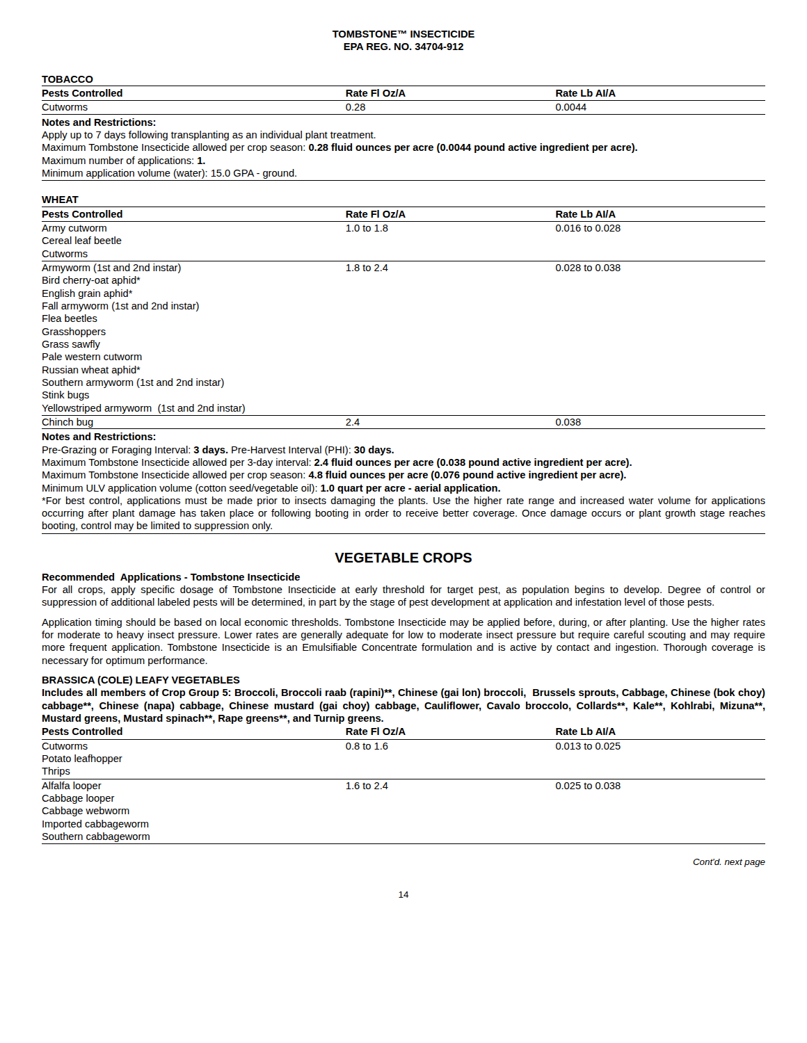TOMBSTONE™ INSECTICIDE
EPA REG. NO. 34704-912
TOBACCO
| Pests Controlled | Rate Fl Oz/A | Rate Lb AI/A |
| --- | --- | --- |
| Cutworms | 0.28 | 0.0044 |
Notes and Restrictions:
Apply up to 7 days following transplanting as an individual plant treatment.
Maximum Tombstone Insecticide allowed per crop season: 0.28 fluid ounces per acre (0.0044 pound active ingredient per acre).
Maximum number of applications: 1.
Minimum application volume (water): 15.0 GPA - ground.
WHEAT
| Pests Controlled | Rate Fl Oz/A | Rate Lb AI/A |
| --- | --- | --- |
| Army cutworm Cereal leaf beetle Cutworms | 1.0 to 1.8 | 0.016 to 0.028 |
| Armyworm (1st and 2nd instar) Bird cherry-oat aphid* English grain aphid* Fall armyworm (1st and 2nd instar) Flea beetles Grasshoppers Grass sawfly Pale western cutworm Russian wheat aphid* Southern armyworm (1st and 2nd instar) Stink bugs Yellowstriped armyworm (1st and 2nd instar) | 1.8 to 2.4 | 0.028 to 0.038 |
| Chinch bug | 2.4 | 0.038 |
Notes and Restrictions:
Pre-Grazing or Foraging Interval: 3 days. Pre-Harvest Interval (PHI): 30 days.
Maximum Tombstone Insecticide allowed per 3-day interval: 2.4 fluid ounces per acre (0.038 pound active ingredient per acre).
Maximum Tombstone Insecticide allowed per crop season: 4.8 fluid ounces per acre (0.076 pound active ingredient per acre).
Minimum ULV application volume (cotton seed/vegetable oil): 1.0 quart per acre - aerial application.
*For best control, applications must be made prior to insects damaging the plants. Use the higher rate range and increased water volume for applications occurring after plant damage has taken place or following booting in order to receive better coverage. Once damage occurs or plant growth stage reaches booting, control may be limited to suppression only.
VEGETABLE CROPS
Recommended Applications - Tombstone Insecticide
For all crops, apply specific dosage of Tombstone Insecticide at early threshold for target pest, as population begins to develop. Degree of control or suppression of additional labeled pests will be determined, in part by the stage of pest development at application and infestation level of those pests.
Application timing should be based on local economic thresholds. Tombstone Insecticide may be applied before, during, or after planting. Use the higher rates for moderate to heavy insect pressure. Lower rates are generally adequate for low to moderate insect pressure but require careful scouting and may require more frequent application. Tombstone Insecticide is an Emulsifiable Concentrate formulation and is active by contact and ingestion. Thorough coverage is necessary for optimum performance.
BRASSICA (COLE) LEAFY VEGETABLES
Includes all members of Crop Group 5: Broccoli, Broccoli raab (rapini)**, Chinese (gai lon) broccoli, Brussels sprouts, Cabbage, Chinese (bok choy) cabbage**, Chinese (napa) cabbage, Chinese mustard (gai choy) cabbage, Cauliflower, Cavalo broccolo, Collards**, Kale**, Kohlrabi, Mizuna**, Mustard greens, Mustard spinach**, Rape greens**, and Turnip greens.
| Pests Controlled | Rate Fl Oz/A | Rate Lb AI/A |
| --- | --- | --- |
| Cutworms Potato leafhopper Thrips | 0.8 to 1.6 | 0.013 to 0.025 |
| Alfalfa looper Cabbage looper Cabbage webworm Imported cabbageworm Southern cabbageworm | 1.6 to 2.4 | 0.025 to 0.038 |
Cont'd. next page
14